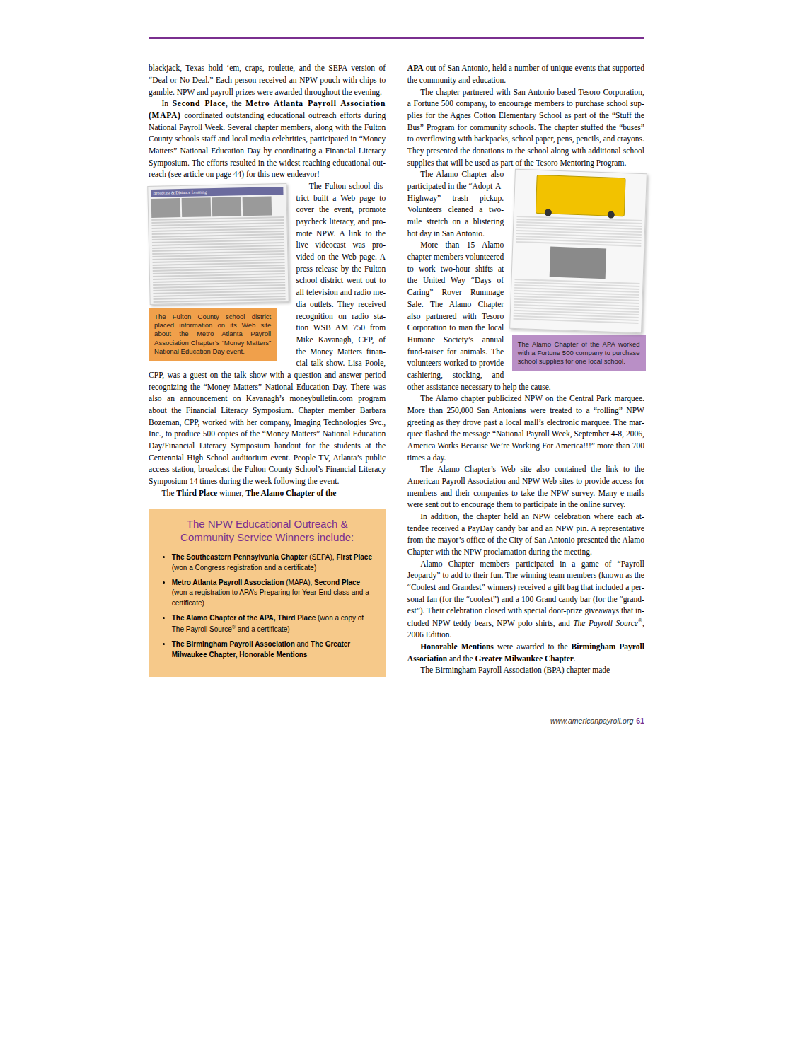blackjack, Texas hold ‘em, craps, roulette, and the SEPA version of “Deal or No Deal.” Each person received an NPW pouch with chips to gamble. NPW and payroll prizes were awarded throughout the evening.
In Second Place, the Metro Atlanta Payroll Association (MAPA) coordinated outstanding educational outreach efforts during National Payroll Week. Several chapter members, along with the Fulton County schools staff and local media celebrities, participated in “Money Matters” National Education Day by coordinating a Financial Literacy Symposium. The efforts resulted in the widest reaching educational outreach (see article on page 44) for this new endeavor!
Broadcast & Distance Learning
The Fulton County school district placed information on its Web site about the Metro Atlanta Payroll Association Chapter’s “Money Matters” National Education Day event.
The Fulton school district built a Web page to cover the event, promote paycheck literacy, and promote NPW. A link to the live videocast was provided on the Web page. A press release by the Fulton school district went out to all television and radio media outlets. They received recognition on radio station WSB AM 750 from Mike Kavanagh, CFP, of the Money Matters financial talk show. Lisa Poole, CPP, was a guest on the talk show with a question-and-answer period recognizing the “Money Matters” National Education Day. There was also an announcement on Kavanagh’s moneybulletin.com program about the Financial Literacy Symposium. Chapter member Barbara Bozeman, CPP, worked with her company, Imaging Technologies Svc., Inc., to produce 500 copies of the “Money Matters” National Education Day/Financial Literacy Symposium handout for the students at the Centennial High School auditorium event. People TV, Atlanta’s public access station, broadcast the Fulton County School’s Financial Literacy Symposium 14 times during the week following the event.
The Third Place winner, The Alamo Chapter of the
The NPW Educational Outreach &
Community Service Winners include:
The Southeastern Pennsylvania Chapter (SEPA), First Place (won a Congress registration and a certificate)
Metro Atlanta Payroll Association (MAPA), Second Place (won a registration to APA’s Preparing for Year-End class and a certificate)
The Alamo Chapter of the APA, Third Place (won a copy of The Payroll Source® and a certificate)
The Birmingham Payroll Association and The Greater Milwaukee Chapter, Honorable Mentions
APA out of San Antonio, held a number of unique events that supported the community and education.
The chapter partnered with San Antonio-based Tesoro Corporation, a Fortune 500 company, to encourage members to purchase school supplies for the Agnes Cotton Elementary School as part of the “Stuff the Bus” Program for community schools. The chapter stuffed the “buses” to overflowing with backpacks, school paper, pens, pencils, and crayons. They presented the donations to the school along with additional school supplies that will be used as part of the Tesoro Mentoring Program.
The Alamo Chapter of the APA worked with a Fortune 500 company to purchase school supplies for one local school.
The Alamo Chapter also participated in the “Adopt-A-Highway” trash pickup. Volunteers cleaned a two-mile stretch on a blistering hot day in San Antonio.
More than 15 Alamo chapter members volunteered to work two-hour shifts at the United Way “Days of Caring” Rover Rummage Sale. The Alamo Chapter also partnered with Tesoro Corporation to man the local Humane Society’s annual fund-raiser for animals. The volunteers worked to provide cashiering, stocking, and other assistance necessary to help the cause.
The Alamo chapter publicized NPW on the Central Park marquee. More than 250,000 San Antonians were treated to a “rolling” NPW greeting as they drove past a local mall’s electronic marquee. The marquee flashed the message “National Payroll Week, September 4-8, 2006, America Works Because We’re Working For America!!!” more than 700 times a day.
The Alamo Chapter’s Web site also contained the link to the American Payroll Association and NPW Web sites to provide access for members and their companies to take the NPW survey. Many e-mails were sent out to encourage them to participate in the online survey.
In addition, the chapter held an NPW celebration where each attendee received a PayDay candy bar and an NPW pin. A representative from the mayor’s office of the City of San Antonio presented the Alamo Chapter with the NPW proclamation during the meeting.
Alamo Chapter members participated in a game of “Payroll Jeopardy” to add to their fun. The winning team members (known as the “Coolest and Grandest” winners) received a gift bag that included a personal fan (for the “coolest”) and a 100 Grand candy bar (for the “grandest”). Their celebration closed with special door-prize giveaways that included NPW teddy bears, NPW polo shirts, and The Payroll Source®, 2006 Edition.
Honorable Mentions were awarded to the Birmingham Payroll Association and the Greater Milwaukee Chapter.
The Birmingham Payroll Association (BPA) chapter made
www.americanpayroll.org 61